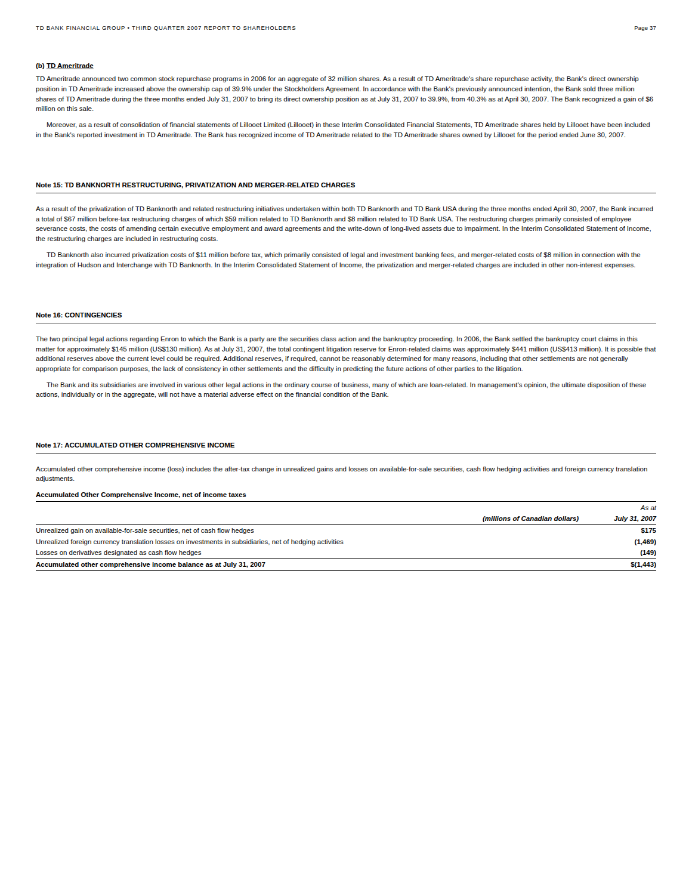TD BANK FINANCIAL GROUP • THIRD QUARTER 2007 REPORT TO SHAREHOLDERS
Page 37
(b) TD Ameritrade
TD Ameritrade announced two common stock repurchase programs in 2006 for an aggregate of 32 million shares. As a result of TD Ameritrade's share repurchase activity, the Bank's direct ownership position in TD Ameritrade increased above the ownership cap of 39.9% under the Stockholders Agreement. In accordance with the Bank's previously announced intention, the Bank sold three million shares of TD Ameritrade during the three months ended July 31, 2007 to bring its direct ownership position as at July 31, 2007 to 39.9%, from 40.3% as at April 30, 2007. The Bank recognized a gain of $6 million on this sale.
Moreover, as a result of consolidation of financial statements of Lillooet Limited (Lillooet) in these Interim Consolidated Financial Statements, TD Ameritrade shares held by Lillooet have been included in the Bank's reported investment in TD Ameritrade. The Bank has recognized income of TD Ameritrade related to the TD Ameritrade shares owned by Lillooet for the period ended June 30, 2007.
Note 15: TD BANKNORTH RESTRUCTURING, PRIVATIZATION AND MERGER-RELATED CHARGES
As a result of the privatization of TD Banknorth and related restructuring initiatives undertaken within both TD Banknorth and TD Bank USA during the three months ended April 30, 2007, the Bank incurred a total of $67 million before-tax restructuring charges of which $59 million related to TD Banknorth and $8 million related to TD Bank USA. The restructuring charges primarily consisted of employee severance costs, the costs of amending certain executive employment and award agreements and the write-down of long-lived assets due to impairment. In the Interim Consolidated Statement of Income, the restructuring charges are included in restructuring costs.
TD Banknorth also incurred privatization costs of $11 million before tax, which primarily consisted of legal and investment banking fees, and merger-related costs of $8 million in connection with the integration of Hudson and Interchange with TD Banknorth. In the Interim Consolidated Statement of Income, the privatization and merger-related charges are included in other non-interest expenses.
Note 16: CONTINGENCIES
The two principal legal actions regarding Enron to which the Bank is a party are the securities class action and the bankruptcy proceeding. In 2006, the Bank settled the bankruptcy court claims in this matter for approximately $145 million (US$130 million). As at July 31, 2007, the total contingent litigation reserve for Enron-related claims was approximately $441 million (US$413 million). It is possible that additional reserves above the current level could be required. Additional reserves, if required, cannot be reasonably determined for many reasons, including that other settlements are not generally appropriate for comparison purposes, the lack of consistency in other settlements and the difficulty in predicting the future actions of other parties to the litigation.
The Bank and its subsidiaries are involved in various other legal actions in the ordinary course of business, many of which are loan-related. In management's opinion, the ultimate disposition of these actions, individually or in the aggregate, will not have a material adverse effect on the financial condition of the Bank.
Note 17: ACCUMULATED OTHER COMPREHENSIVE INCOME
Accumulated other comprehensive income (loss) includes the after-tax change in unrealized gains and losses on available-for-sale securities, cash flow hedging activities and foreign currency translation adjustments.
Accumulated Other Comprehensive Income, net of income taxes
| | As at |
| (millions of Canadian dollars) | July 31, 2007 |
| Unrealized gain on available-for-sale securities, net of cash flow hedges | $175 |
| Unrealized foreign currency translation losses on investments in subsidiaries, net of hedging activities | (1,469) |
| Losses on derivatives designated as cash flow hedges | (149) |
| Accumulated other comprehensive income balance as at July 31, 2007 | $(1,443) |